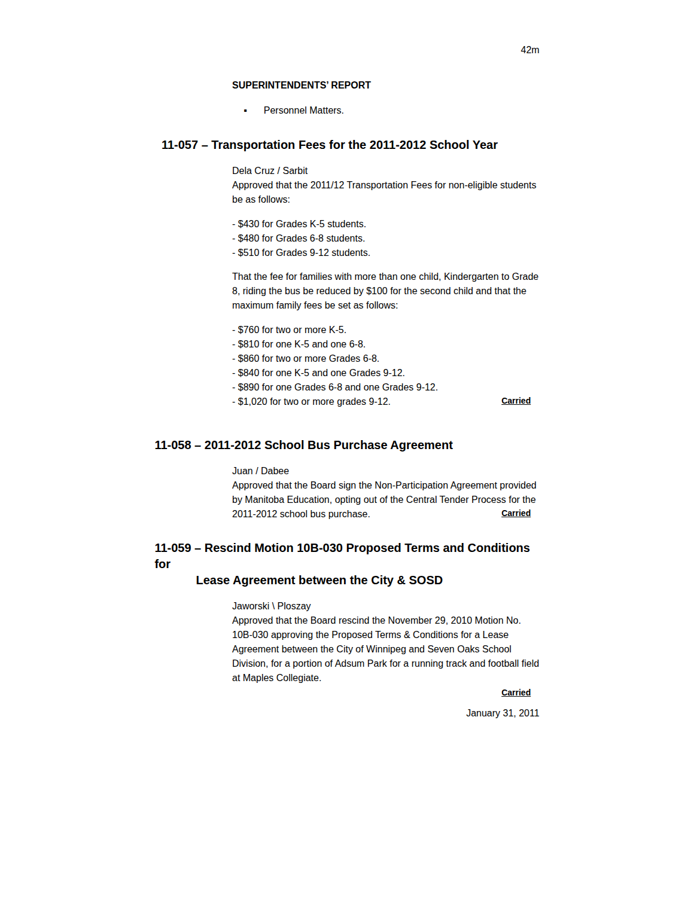42m
SUPERINTENDENTS’ REPORT
Personnel Matters.
11-057 – Transportation Fees for the 2011-2012 School Year
Dela Cruz / Sarbit
Approved that the 2011/12 Transportation Fees for non-eligible students be as follows:
- $430 for Grades K-5 students.
- $480 for Grades 6-8 students.
- $510 for Grades 9-12 students.
That the fee for families with more than one child, Kindergarten to Grade 8, riding the bus be reduced by $100 for the second child and that the maximum family fees be set as follows:
- $760 for two or more K-5.
- $810 for one K-5 and one 6-8.
- $860 for two or more Grades 6-8.
- $840 for one K-5 and one Grades 9-12.
- $890 for one Grades 6-8 and one Grades 9-12.
- $1,020 for two or more grades 9-12.Carried
11-058 – 2011-2012 School Bus Purchase Agreement
Juan / Dabee
Approved that the Board sign the Non-Participation Agreement provided by Manitoba Education, opting out of the Central Tender Process for the 2011-2012 school bus purchase.Carried
11-059 – Rescind Motion 10B-030 Proposed Terms and Conditions forLease Agreement between the City & SOSD
Jaworski \ Ploszay
Approved that the Board rescind the November 29, 2010 Motion No. 10B-030 approving the Proposed Terms & Conditions for a Lease Agreement between the City of Winnipeg and Seven Oaks School Division, for a portion of Adsum Park for a running track and football field at Maples Collegiate.
Carried
January 31, 2011